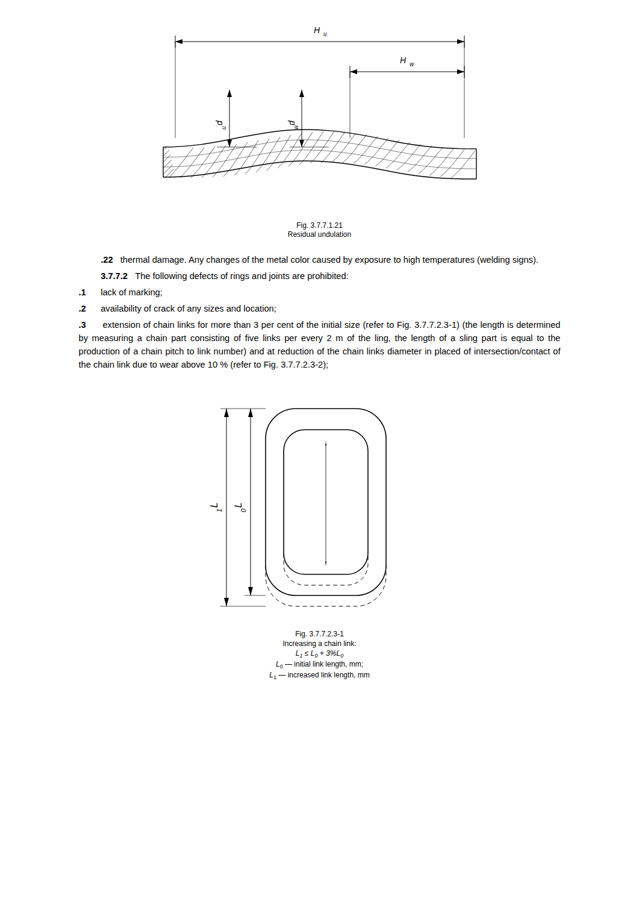H u H w d u d w
Fig. 3.7.7.1.21 Residual undulation
.22 thermal damage. Any changes of the metal color caused by exposure to high temperatures (welding signs).
3.7.7.2 The following defects of rings and joints are prohibited:
.1 lack of marking;
.2 availability of crack of any sizes and location;
.3 extension of chain links for more than 3 per cent of the initial size (refer to Fig. 3.7.7.2.3-1) (the length is determined by measuring a chain part consisting of five links per every 2 m of the ling, the length of a sling part is equal to the production of a chain pitch to link number) and at reduction of the chain links diameter in placed of intersection/contact of the chain link due to wear above 10 % (refer to Fig. 3.7.7.2.3-2);
L 1 L 0
Fig. 3.7.7.2.3-1 Increasing a chain link: L1 ≤ L0 + 3%L0 L0 — initial link length, mm; L1 — increased link length, mm